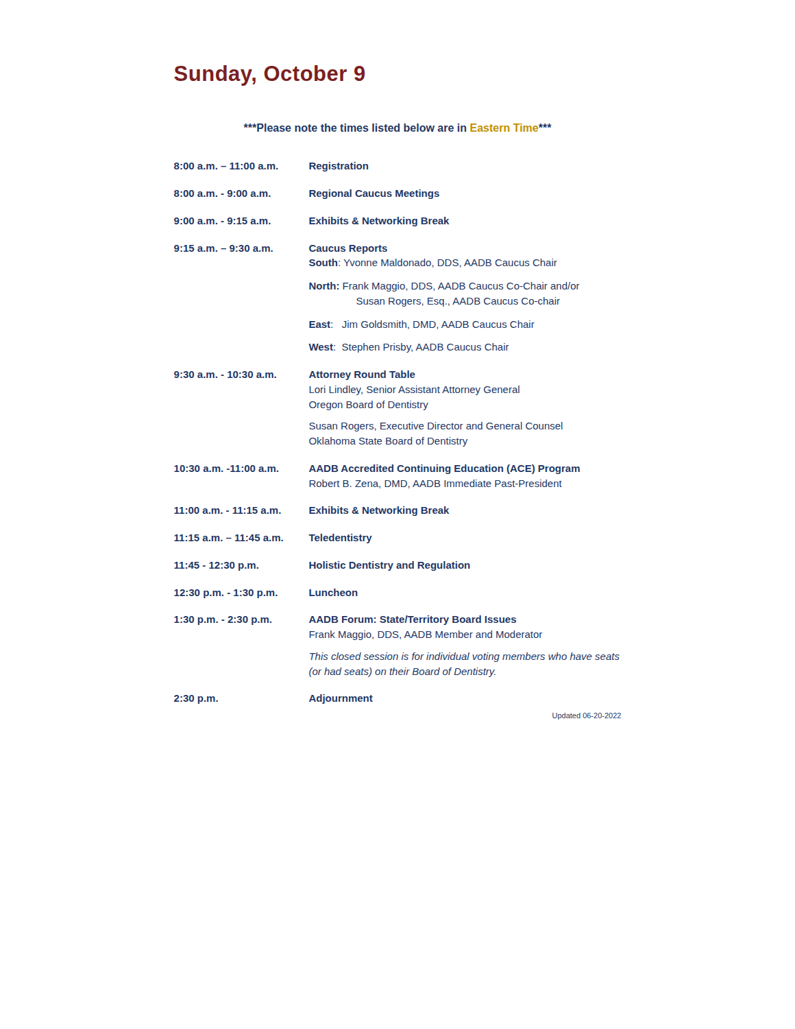Sunday, October 9
***Please note the times listed below are in Eastern Time***
| 8:00 a.m. – 11:00 a.m. | Registration |
| 8:00 a.m. - 9:00 a.m. | Regional Caucus Meetings |
| 9:00 a.m. - 9:15 a.m. | Exhibits & Networking Break |
| 9:15 a.m. – 9:30 a.m. | Caucus Reports South : Yvonne Maldonado, DDS, AADB Caucus Chair North: Frank Maggio, DDS, AADB Caucus Co-Chair and/or Susan Rogers, Esq., AADB Caucus Co-chair East : Jim Goldsmith, DMD, AADB Caucus Chair West : Stephen Prisby, AADB Caucus Chair |
| 9:30 a.m. - 10:30 a.m. | Attorney Round Table Lori Lindley, Senior Assistant Attorney General Oregon Board of Dentistry Susan Rogers, Executive Director and General Counsel Oklahoma State Board of Dentistry |
| 10:30 a.m. -11:00 a.m. | AADB Accredited Continuing Education (ACE) Program Robert B. Zena, DMD, AADB Immediate Past-President |
| 11:00 a.m. - 11:15 a.m. | Exhibits & Networking Break |
| 11:15 a.m. – 11:45 a.m. | Teledentistry |
| 11:45 - 12:30 p.m. | Holistic Dentistry and Regulation |
| 12:30 p.m. - 1:30 p.m. | Luncheon |
| 1:30 p.m. - 2:30 p.m. | AADB Forum: State/Territory Board Issues Frank Maggio, DDS, AADB Member and Moderator This closed session is for individual voting members who have seats (or had seats) on their Board of Dentistry. |
| 2:30 p.m. | Adjournment |
Updated 06-20-2022